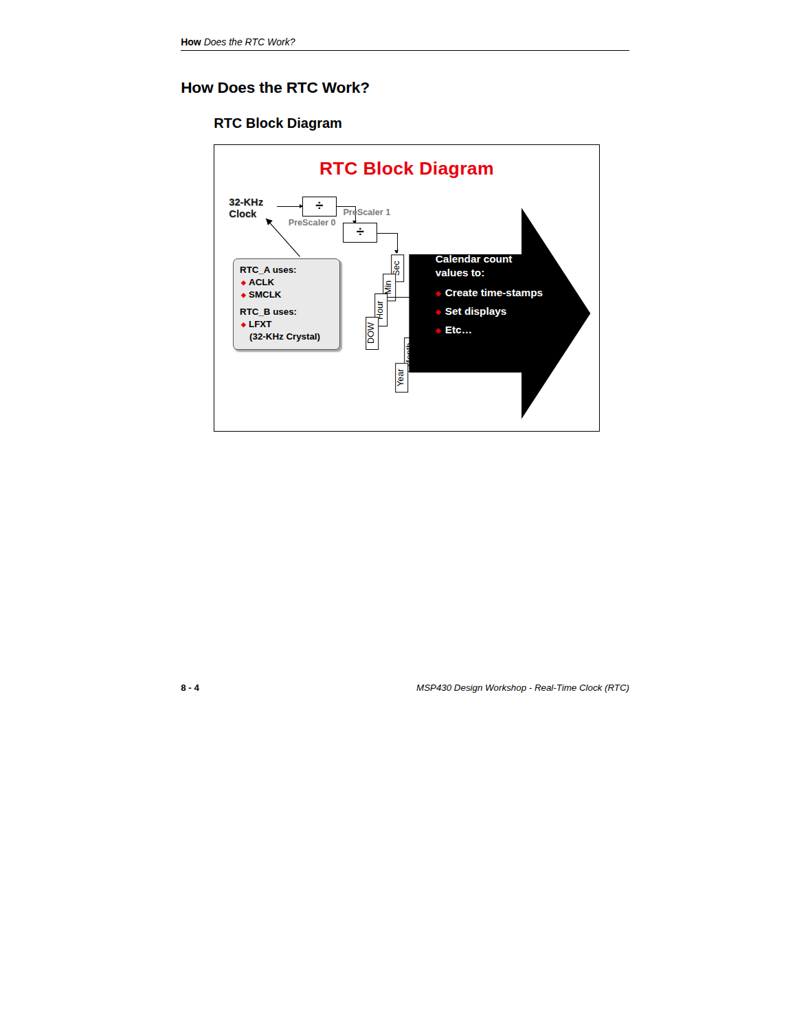How Does the RTC Work?
How Does the RTC Work?
RTC Block Diagram
RTC Block Diagram
32-KHz
Clock
÷
PreScaler 0
÷
PreScaler 1
Sec
Min
Hour
DOW
Day
Month
Year
RTC_A uses:
ACLK
SMCLK
RTC_B uses:
LFXT
(32-KHz Crystal)
Use Time and
Calendar count
values to:
Create time-stamps
Set displays
Etc…
8 - 4 MSP430 Design Workshop - Real-Time Clock (RTC)